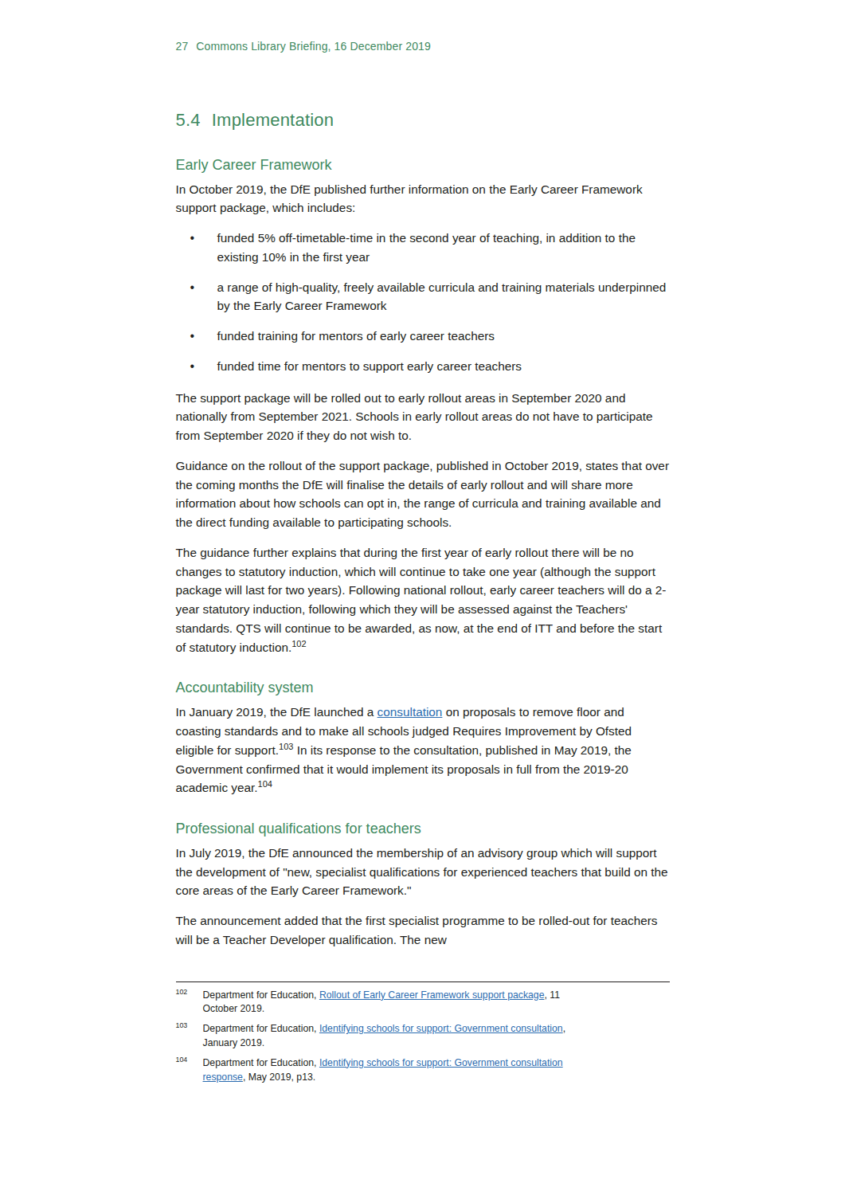27 Commons Library Briefing, 16 December 2019
5.4 Implementation
Early Career Framework
In October 2019, the DfE published further information on the Early Career Framework support package, which includes:
funded 5% off-timetable-time in the second year of teaching, in addition to the existing 10% in the first year
a range of high-quality, freely available curricula and training materials underpinned by the Early Career Framework
funded training for mentors of early career teachers
funded time for mentors to support early career teachers
The support package will be rolled out to early rollout areas in September 2020 and nationally from September 2021. Schools in early rollout areas do not have to participate from September 2020 if they do not wish to.
Guidance on the rollout of the support package, published in October 2019, states that over the coming months the DfE will finalise the details of early rollout and will share more information about how schools can opt in, the range of curricula and training available and the direct funding available to participating schools.
The guidance further explains that during the first year of early rollout there will be no changes to statutory induction, which will continue to take one year (although the support package will last for two years). Following national rollout, early career teachers will do a 2-year statutory induction, following which they will be assessed against the Teachers' standards. QTS will continue to be awarded, as now, at the end of ITT and before the start of statutory induction.102
Accountability system
In January 2019, the DfE launched a consultation on proposals to remove floor and coasting standards and to make all schools judged Requires Improvement by Ofsted eligible for support.103 In its response to the consultation, published in May 2019, the Government confirmed that it would implement its proposals in full from the 2019-20 academic year.104
Professional qualifications for teachers
In July 2019, the DfE announced the membership of an advisory group which will support the development of "new, specialist qualifications for experienced teachers that build on the core areas of the Early Career Framework."
The announcement added that the first specialist programme to be rolled-out for teachers will be a Teacher Developer qualification. The new
102
Department for Education, Rollout of Early Career Framework support package, 11 October 2019.
103
Department for Education, Identifying schools for support: Government consultation, January 2019.
104
Department for Education, Identifying schools for support: Government consultation response, May 2019, p13.